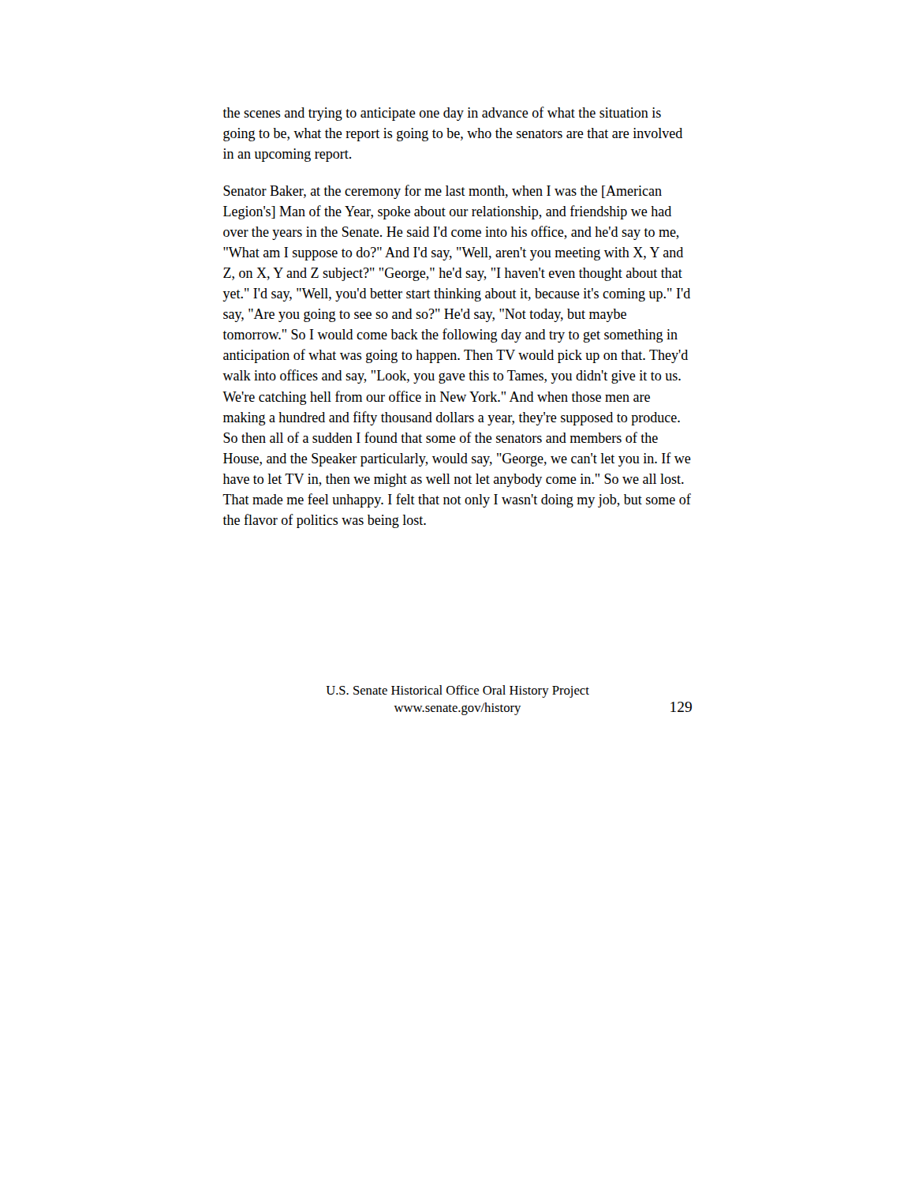the scenes and trying to anticipate one day in advance of what the situation is going to be, what the report is going to be, who the senators are that are involved in an upcoming report.
Senator Baker, at the ceremony for me last month, when I was the [American Legion's] Man of the Year, spoke about our relationship, and friendship we had over the years in the Senate. He said I'd come into his office, and he'd say to me, "What am I suppose to do?" And I'd say, "Well, aren't you meeting with X, Y and Z, on X, Y and Z subject?" "George," he'd say, "I haven't even thought about that yet." I'd say, "Well, you'd better start thinking about it, because it's coming up." I'd say, "Are you going to see so and so?" He'd say, "Not today, but maybe tomorrow." So I would come back the following day and try to get something in anticipation of what was going to happen. Then TV would pick up on that. They'd walk into offices and say, "Look, you gave this to Tames, you didn't give it to us. We're catching hell from our office in New York." And when those men are making a hundred and fifty thousand dollars a year, they're supposed to produce. So then all of a sudden I found that some of the senators and members of the House, and the Speaker particularly, would say, "George, we can't let you in. If we have to let TV in, then we might as well not let anybody come in." So we all lost. That made me feel unhappy. I felt that not only I wasn't doing my job, but some of the flavor of politics was being lost.
U.S. Senate Historical Office Oral History Project
www.senate.gov/history
129